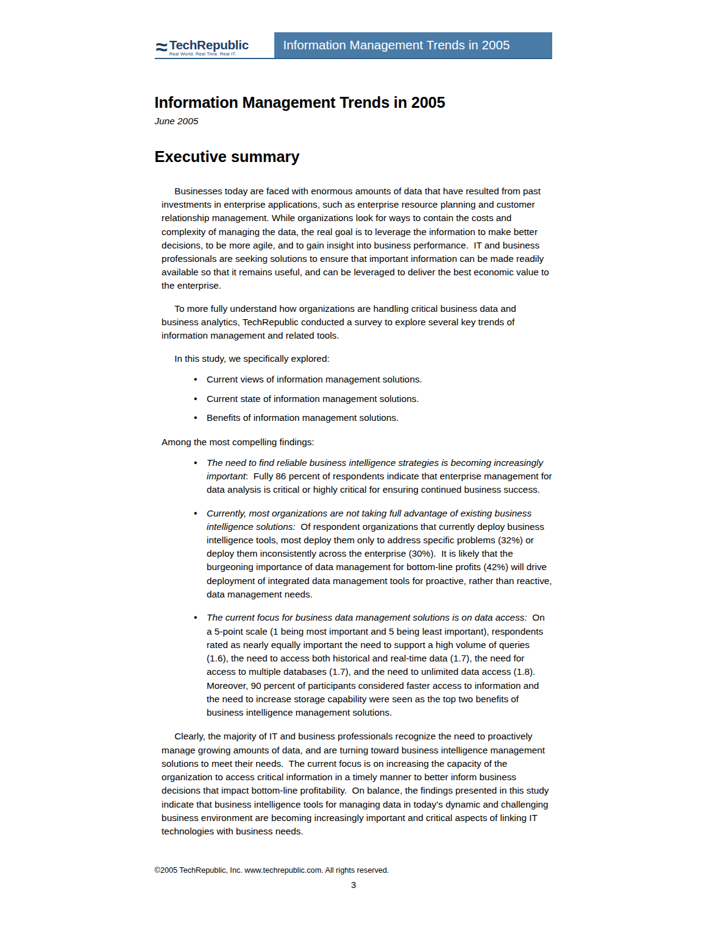≈ TechRepublic Real World. Real Time. Real IT.
Information Management Trends in 2005
Information Management Trends in 2005
June 2005
Executive summary
Businesses today are faced with enormous amounts of data that have resulted from past investments in enterprise applications, such as enterprise resource planning and customer relationship management. While organizations look for ways to contain the costs and complexity of managing the data, the real goal is to leverage the information to make better decisions, to be more agile, and to gain insight into business performance. IT and business professionals are seeking solutions to ensure that important information can be made readily available so that it remains useful, and can be leveraged to deliver the best economic value to the enterprise.
To more fully understand how organizations are handling critical business data and business analytics, TechRepublic conducted a survey to explore several key trends of information management and related tools.
In this study, we specifically explored:
Current views of information management solutions.
Current state of information management solutions.
Benefits of information management solutions.
Among the most compelling findings:
The need to find reliable business intelligence strategies is becoming increasingly important: Fully 86 percent of respondents indicate that enterprise management for data analysis is critical or highly critical for ensuring continued business success.
Currently, most organizations are not taking full advantage of existing business intelligence solutions: Of respondent organizations that currently deploy business intelligence tools, most deploy them only to address specific problems (32%) or deploy them inconsistently across the enterprise (30%). It is likely that the burgeoning importance of data management for bottom-line profits (42%) will drive deployment of integrated data management tools for proactive, rather than reactive, data management needs.
The current focus for business data management solutions is on data access: On a 5-point scale (1 being most important and 5 being least important), respondents rated as nearly equally important the need to support a high volume of queries (1.6), the need to access both historical and real-time data (1.7), the need for access to multiple databases (1.7), and the need to unlimited data access (1.8). Moreover, 90 percent of participants considered faster access to information and the need to increase storage capability were seen as the top two benefits of business intelligence management solutions.
Clearly, the majority of IT and business professionals recognize the need to proactively manage growing amounts of data, and are turning toward business intelligence management solutions to meet their needs. The current focus is on increasing the capacity of the organization to access critical information in a timely manner to better inform business decisions that impact bottom-line profitability. On balance, the findings presented in this study indicate that business intelligence tools for managing data in today’s dynamic and challenging business environment are becoming increasingly important and critical aspects of linking IT technologies with business needs.
©2005 TechRepublic, Inc. www.techrepublic.com. All rights reserved.
3